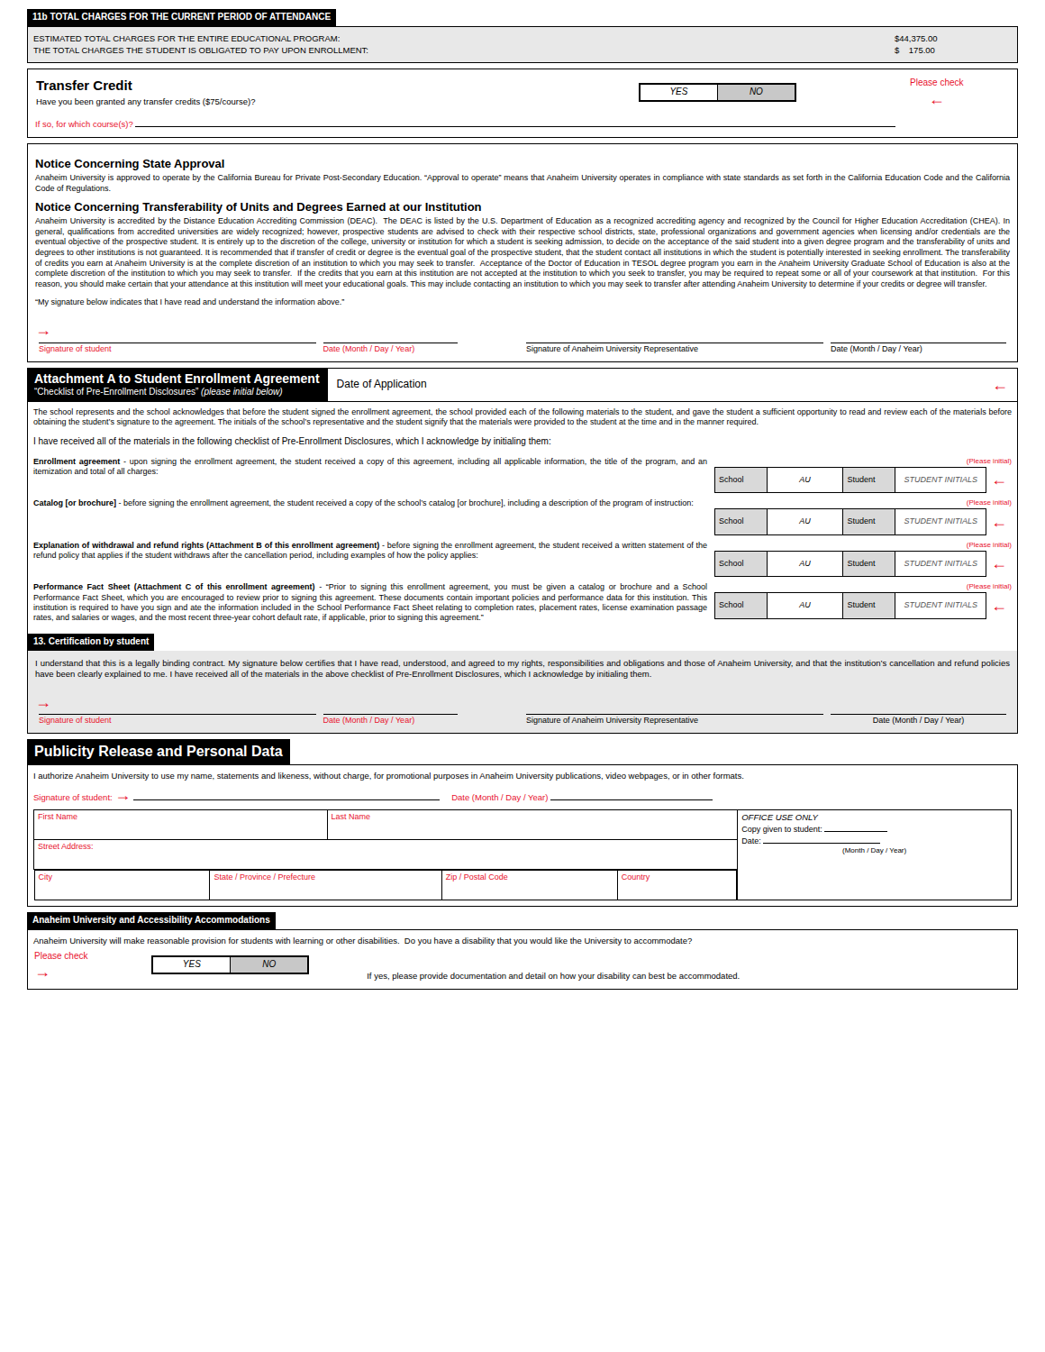11b TOTAL CHARGES FOR THE CURRENT PERIOD OF ATTENDANCE
ESTIMATED TOTAL CHARGES FOR THE ENTIRE EDUCATIONAL PROGRAM:
$44,375.00
THE TOTAL CHARGES THE STUDENT IS OBLIGATED TO PAY UPON ENROLLMENT:
$ 175.00
| Transfer Credit Have you been granted any transfer credits ($75/course)? | / YES / NO / | Please check ← |
If so, for which course(s)?
Notice Concerning State Approval
Anaheim University is approved to operate by the California Bureau for Private Post-Secondary Education. “Approval to operate” means that Anaheim University operates in compliance with state standards as set forth in the California Education Code and the California Code of Regulations.
Notice Concerning Transferability of Units and Degrees Earned at our Institution
Anaheim University is accredited by the Distance Education Accrediting Commission (DEAC). The DEAC is listed by the U.S. Department of Education as a recognized accrediting agency and recognized by the Council for Higher Education Accreditation (CHEA). In general, qualifications from accredited universities are widely recognized; however, prospective students are advised to check with their respective school districts, state, professional organizations and government agencies when licensing and/or credentials are the eventual objective of the prospective student. It is entirely up to the discretion of the college, university or institution for which a student is seeking admission, to decide on the acceptance of the said student into a given degree program and the transferability of units and degrees to other institutions is not guaranteed. It is recommended that if transfer of credit or degree is the eventual goal of the prospective student, that the student contact all institutions in which the student is potentially interested in seeking enrollment. The transferability of credits you earn at Anaheim University is at the complete discretion of an institution to which you may seek to transfer. Acceptance of the Doctor of Education in TESOL degree program you earn in the Anaheim University Graduate School of Education is also at the complete discretion of the institution to which you may seek to transfer. If the credits that you earn at this institution are not accepted at the institution to which you seek to transfer, you may be required to repeat some or all of your coursework at that institution. For this reason, you should make certain that your attendance at this institution will meet your educational goals. This may include contacting an institution to which you may seek to transfer after attending Anaheim University to determine if your credits or degree will transfer.
“My signature below indicates that I have read and understand the information above.”
→
| Signature of student | Date (Month / Day / Year) | | Signature of Anaheim University Representative | Date (Month / Day / Year) |
Attachment A to Student Enrollment Agreement
“Checklist of Pre-Enrollment Disclosures” (please initial below)
Date of Application ←
The school represents and the school acknowledges that before the student signed the enrollment agreement, the school provided each of the following materials to the student, and gave the student a sufficient opportunity to read and review each of the materials before obtaining the student’s signature to the agreement. The initials of the school’s representative and the student signify that the materials were provided to the student at the time and in the manner required.
I have received all of the materials in the following checklist of Pre-Enrollment Disclosures, which I acknowledge by initialing them:
Enrollment agreement - upon signing the enrollment agreement, the student received a copy of this agreement, including all applicable information, the title of the program, and an itemization and total of all charges:
(Please initial)
| School | AU | Student | STUDENT INITIALS | ← |
Catalog [or brochure] - before signing the enrollment agreement, the student received a copy of the school’s catalog [or brochure], including a description of the program of instruction:
(Please initial)
| School | AU | Student | STUDENT INITIALS | ← |
Explanation of withdrawal and refund rights (Attachment B of this enrollment agreement) - before signing the enrollment agreement, the student received a written statement of the refund policy that applies if the student withdraws after the cancellation period, including examples of how the policy applies:
(Please initial)
| School | AU | Student | STUDENT INITIALS | ← |
Performance Fact Sheet (Attachment C of this enrollment agreement) - “Prior to signing this enrollment agreement, you must be given a catalog or brochure and a School Performance Fact Sheet, which you are encouraged to review prior to signing this agreement. These documents contain important policies and performance data for this institution. This institution is required to have you sign and ate the information included in the School Performance Fact Sheet relating to completion rates, placement rates, license examination passage rates, and salaries or wages, and the most recent three-year cohort default rate, if applicable, prior to signing this agreement.”
(Please initial)
| School | AU | Student | STUDENT INITIALS | ← |
13. Certification by student
I understand that this is a legally binding contract. My signature below certifies that I have read, understood, and agreed to my rights, responsibilities and obligations and those of Anaheim University, and that the institution’s cancellation and refund policies have been clearly explained to me. I have received all of the materials in the above checklist of Pre-Enrollment Disclosures, which I acknowledge by initialing them.
→
| Signature of student | Date (Month / Day / Year) | | Signature of Anaheim University Representative | Date (Month / Day / Year) |
Publicity Release and Personal Data
I authorize Anaheim University to use my name, statements and likeness, without charge, for promotional purposes in Anaheim University publications, video webpages, or in other formats.
Signature of student: → Date (Month / Day / Year)
| First Name | Last Name | OFFICE USE ONLY Copy given to student: Date: (Month / Day / Year) |
| Street Address: |
| / City / State / Province / Prefecture / Zip / Postal Code / Country / |
Anaheim University and Accessibility Accommodations
Anaheim University will make reasonable provision for students with learning or other disabilities. Do you have a disability that you would like the University to accommodate?
| Please check → | / YES / NO / | If yes, please provide documentation and detail on how your disability can best be accommodated. |